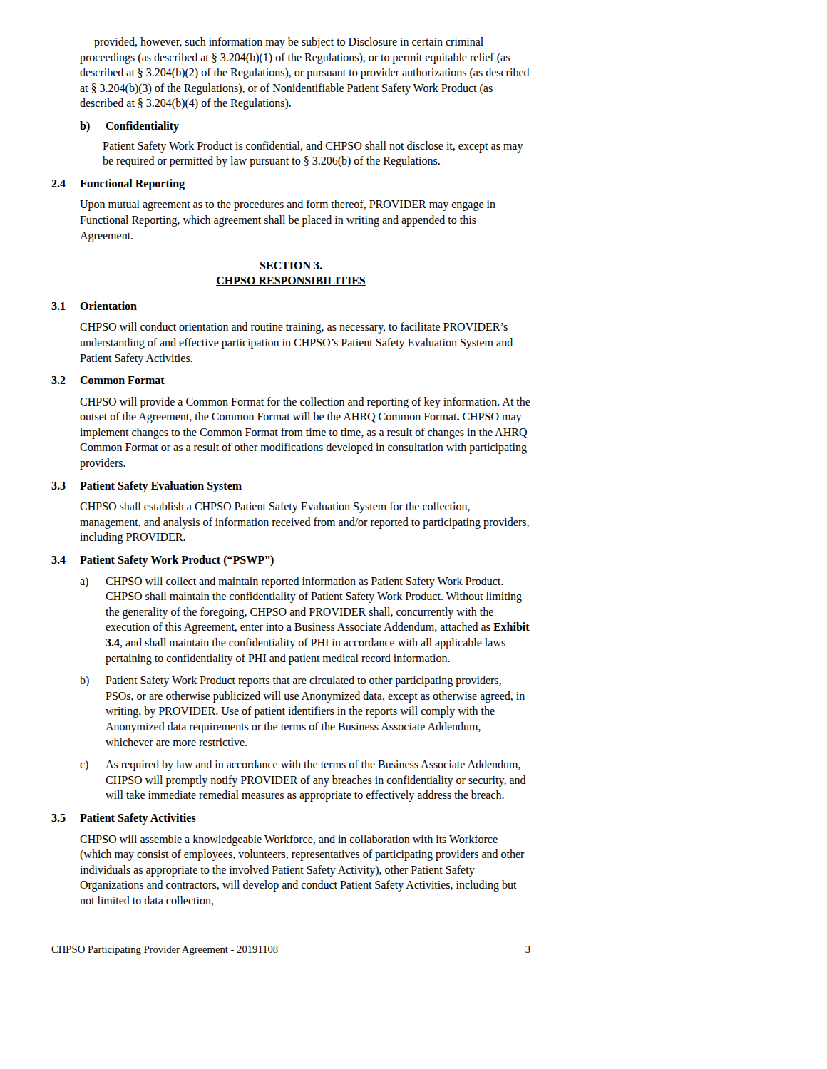— provided, however, such information may be subject to Disclosure in certain criminal proceedings (as described at § 3.204(b)(1) of the Regulations), or to permit equitable relief (as described at § 3.204(b)(2) of the Regulations), or pursuant to provider authorizations (as described at § 3.204(b)(3) of the Regulations), or of Nonidentifiable Patient Safety Work Product (as described at § 3.204(b)(4) of the Regulations).
b) Confidentiality
Patient Safety Work Product is confidential, and CHPSO shall not disclose it, except as may be required or permitted by law pursuant to § 3.206(b) of the Regulations.
2.4 Functional Reporting
Upon mutual agreement as to the procedures and form thereof, PROVIDER may engage in Functional Reporting, which agreement shall be placed in writing and appended to this Agreement.
SECTION 3.
CHPSO RESPONSIBILITIES
3.1 Orientation
CHPSO will conduct orientation and routine training, as necessary, to facilitate PROVIDER’s understanding of and effective participation in CHPSO’s Patient Safety Evaluation System and Patient Safety Activities.
3.2 Common Format
CHPSO will provide a Common Format for the collection and reporting of key information. At the outset of the Agreement, the Common Format will be the AHRQ Common Format. CHPSO may implement changes to the Common Format from time to time, as a result of changes in the AHRQ Common Format or as a result of other modifications developed in consultation with participating providers.
3.3 Patient Safety Evaluation System
CHPSO shall establish a CHPSO Patient Safety Evaluation System for the collection, management, and analysis of information received from and/or reported to participating providers, including PROVIDER.
3.4 Patient Safety Work Product (“PSWP”)
a) CHPSO will collect and maintain reported information as Patient Safety Work Product. CHPSO shall maintain the confidentiality of Patient Safety Work Product. Without limiting the generality of the foregoing, CHPSO and PROVIDER shall, concurrently with the execution of this Agreement, enter into a Business Associate Addendum, attached as Exhibit 3.4, and shall maintain the confidentiality of PHI in accordance with all applicable laws pertaining to confidentiality of PHI and patient medical record information.
b) Patient Safety Work Product reports that are circulated to other participating providers, PSOs, or are otherwise publicized will use Anonymized data, except as otherwise agreed, in writing, by PROVIDER. Use of patient identifiers in the reports will comply with the Anonymized data requirements or the terms of the Business Associate Addendum, whichever are more restrictive.
c) As required by law and in accordance with the terms of the Business Associate Addendum, CHPSO will promptly notify PROVIDER of any breaches in confidentiality or security, and will take immediate remedial measures as appropriate to effectively address the breach.
3.5 Patient Safety Activities
CHPSO will assemble a knowledgeable Workforce, and in collaboration with its Workforce (which may consist of employees, volunteers, representatives of participating providers and other individuals as appropriate to the involved Patient Safety Activity), other Patient Safety Organizations and contractors, will develop and conduct Patient Safety Activities, including but not limited to data collection,
CHPSO Participating Provider Agreement - 20191108
3